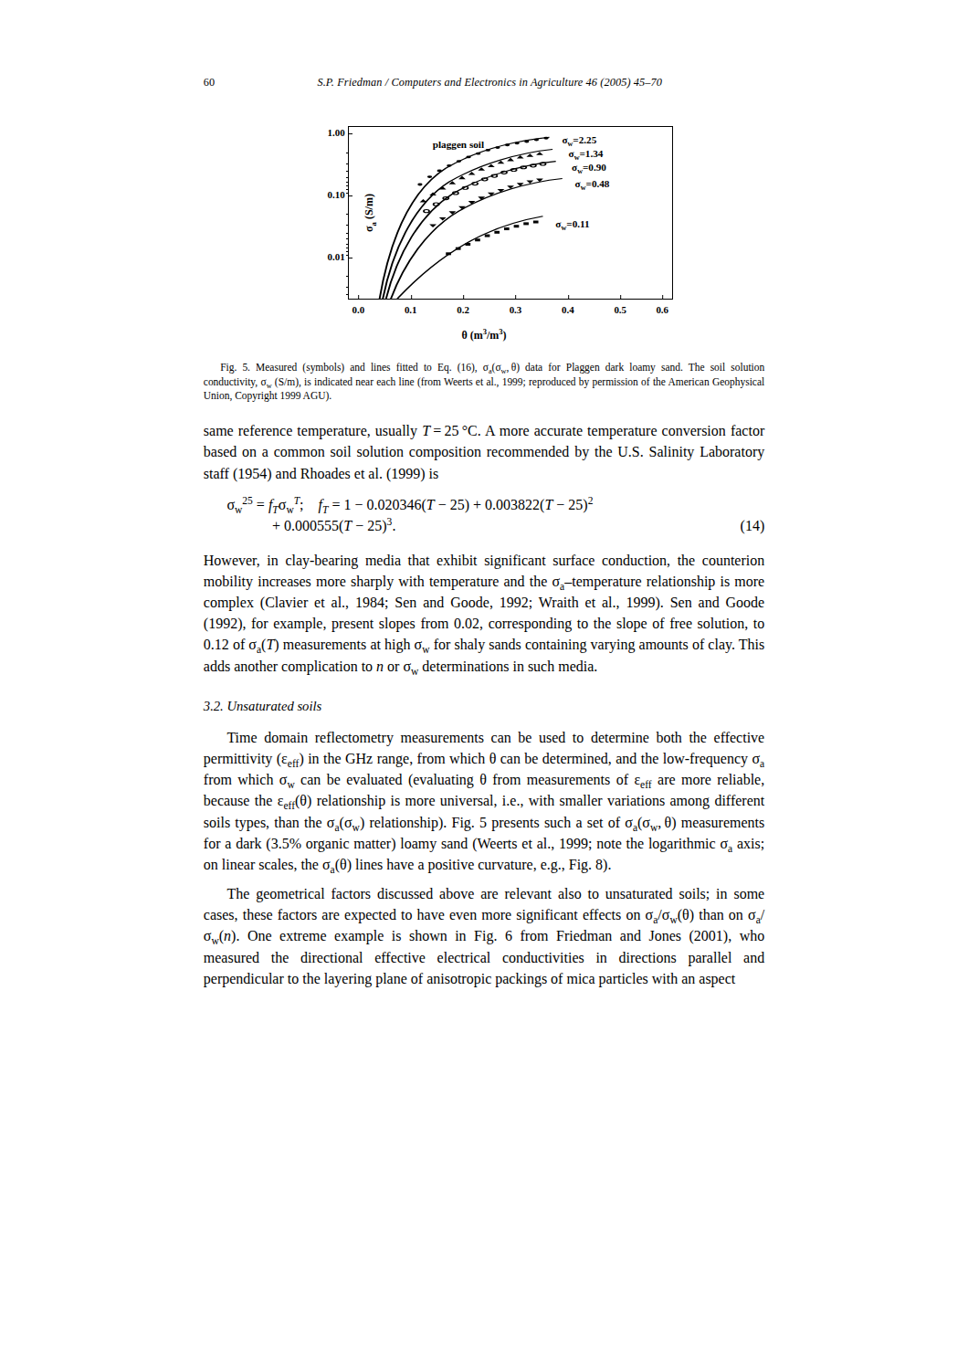60
S.P. Friedman / Computers and Electronics in Agriculture 46 (2005) 45–70
σa (S/m)
1.00
0.10
0.01
0.0
0.1
0.2
0.3
0.4
0.5
0.6
plaggen soil
σw=2.25
σw=1.34
σw=0.90
σw=0.48
σw=0.11
θ (m3/m3)
Fig. 5. Measured (symbols) and lines fitted to Eq. (16), σa(σw, θ) data for Plaggen dark loamy sand. The soil solution conductivity, σw (S/m), is indicated near each line (from Weerts et al., 1999; reproduced by permission of the American Geophysical Union, Copyright 1999 AGU).
same reference temperature, usually T = 25 °C. A more accurate temperature conversion factor based on a common soil solution composition recommended by the U.S. Salinity Laboratory staff (1954) and Rhoades et al. (1999) is
σw25 = fTσwT; fT = 1 − 0.020346(T − 25) + 0.003822(T − 25)2 + 0.000555(T − 25)3. (14)
However, in clay-bearing media that exhibit significant surface conduction, the counterion mobility increases more sharply with temperature and the σa–temperature relationship is more complex (Clavier et al., 1984; Sen and Goode, 1992; Wraith et al., 1999). Sen and Goode (1992), for example, present slopes from 0.02, corresponding to the slope of free solution, to 0.12 of σa(T) measurements at high σw for shaly sands containing varying amounts of clay. This adds another complication to n or σw determinations in such media.
3.2. Unsaturated soils
Time domain reflectometry measurements can be used to determine both the effective permittivity (εeff) in the GHz range, from which θ can be determined, and the low-frequency σa from which σw can be evaluated (evaluating θ from measurements of εeff are more reliable, because the εeff(θ) relationship is more universal, i.e., with smaller variations among different soils types, than the σa(σw) relationship). Fig. 5 presents such a set of σa(σw, θ) measurements for a dark (3.5% organic matter) loamy sand (Weerts et al., 1999; note the logarithmic σa axis; on linear scales, the σa(θ) lines have a positive curvature, e.g., Fig. 8).
The geometrical factors discussed above are relevant also to unsaturated soils; in some cases, these factors are expected to have even more significant effects on σa/σw(θ) than on σa/σw(n). One extreme example is shown in Fig. 6 from Friedman and Jones (2001), who measured the directional effective electrical conductivities in directions parallel and perpendicular to the layering plane of anisotropic packings of mica particles with an aspect